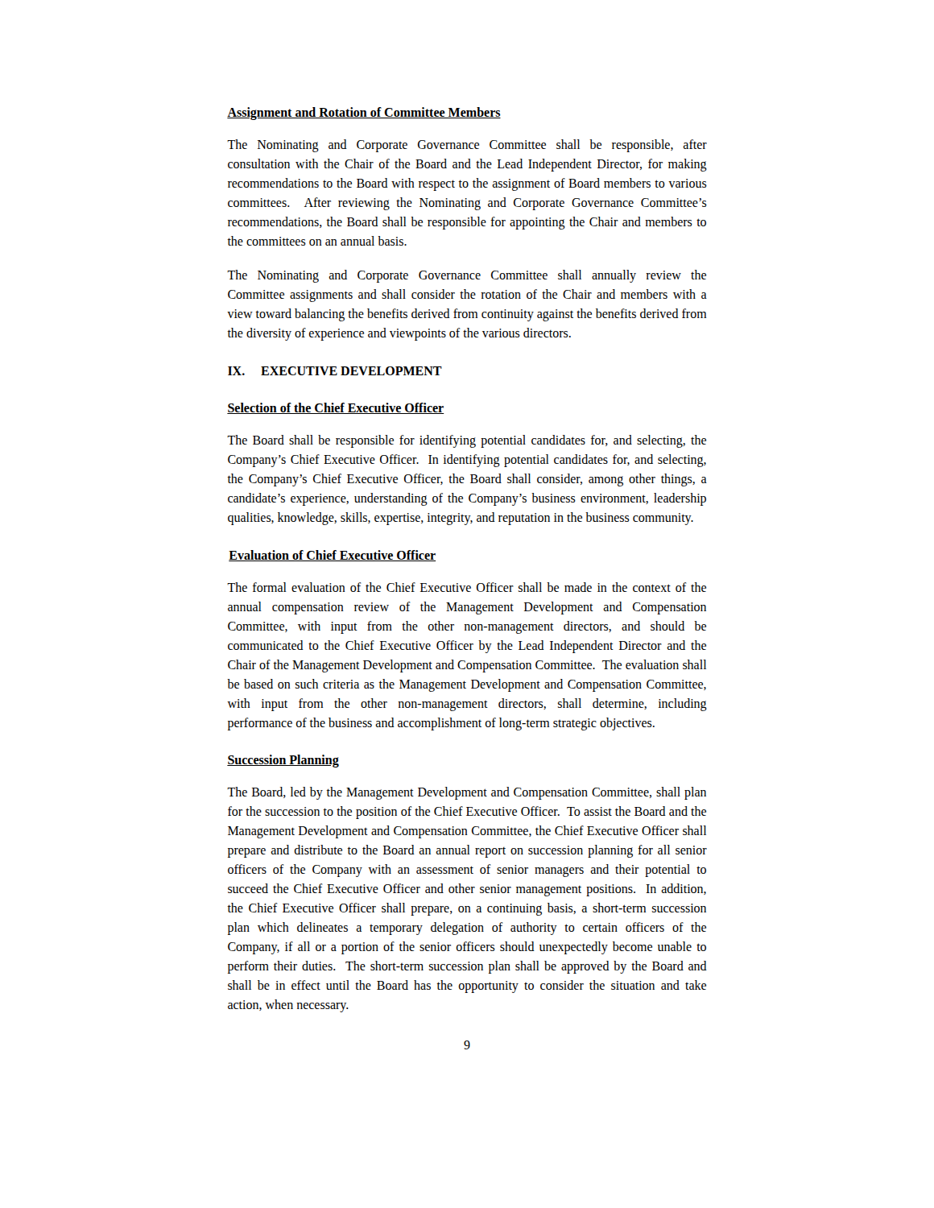Assignment and Rotation of Committee Members
The Nominating and Corporate Governance Committee shall be responsible, after consultation with the Chair of the Board and the Lead Independent Director, for making recommendations to the Board with respect to the assignment of Board members to various committees. After reviewing the Nominating and Corporate Governance Committee’s recommendations, the Board shall be responsible for appointing the Chair and members to the committees on an annual basis.
The Nominating and Corporate Governance Committee shall annually review the Committee assignments and shall consider the rotation of the Chair and members with a view toward balancing the benefits derived from continuity against the benefits derived from the diversity of experience and viewpoints of the various directors.
IX. EXECUTIVE DEVELOPMENT
Selection of the Chief Executive Officer
The Board shall be responsible for identifying potential candidates for, and selecting, the Company’s Chief Executive Officer. In identifying potential candidates for, and selecting, the Company’s Chief Executive Officer, the Board shall consider, among other things, a candidate’s experience, understanding of the Company’s business environment, leadership qualities, knowledge, skills, expertise, integrity, and reputation in the business community.
Evaluation of Chief Executive Officer
The formal evaluation of the Chief Executive Officer shall be made in the context of the annual compensation review of the Management Development and Compensation Committee, with input from the other non-management directors, and should be communicated to the Chief Executive Officer by the Lead Independent Director and the Chair of the Management Development and Compensation Committee. The evaluation shall be based on such criteria as the Management Development and Compensation Committee, with input from the other non-management directors, shall determine, including performance of the business and accomplishment of long-term strategic objectives.
Succession Planning
The Board, led by the Management Development and Compensation Committee, shall plan for the succession to the position of the Chief Executive Officer. To assist the Board and the Management Development and Compensation Committee, the Chief Executive Officer shall prepare and distribute to the Board an annual report on succession planning for all senior officers of the Company with an assessment of senior managers and their potential to succeed the Chief Executive Officer and other senior management positions. In addition, the Chief Executive Officer shall prepare, on a continuing basis, a short-term succession plan which delineates a temporary delegation of authority to certain officers of the Company, if all or a portion of the senior officers should unexpectedly become unable to perform their duties. The short-term succession plan shall be approved by the Board and shall be in effect until the Board has the opportunity to consider the situation and take action, when necessary.
9